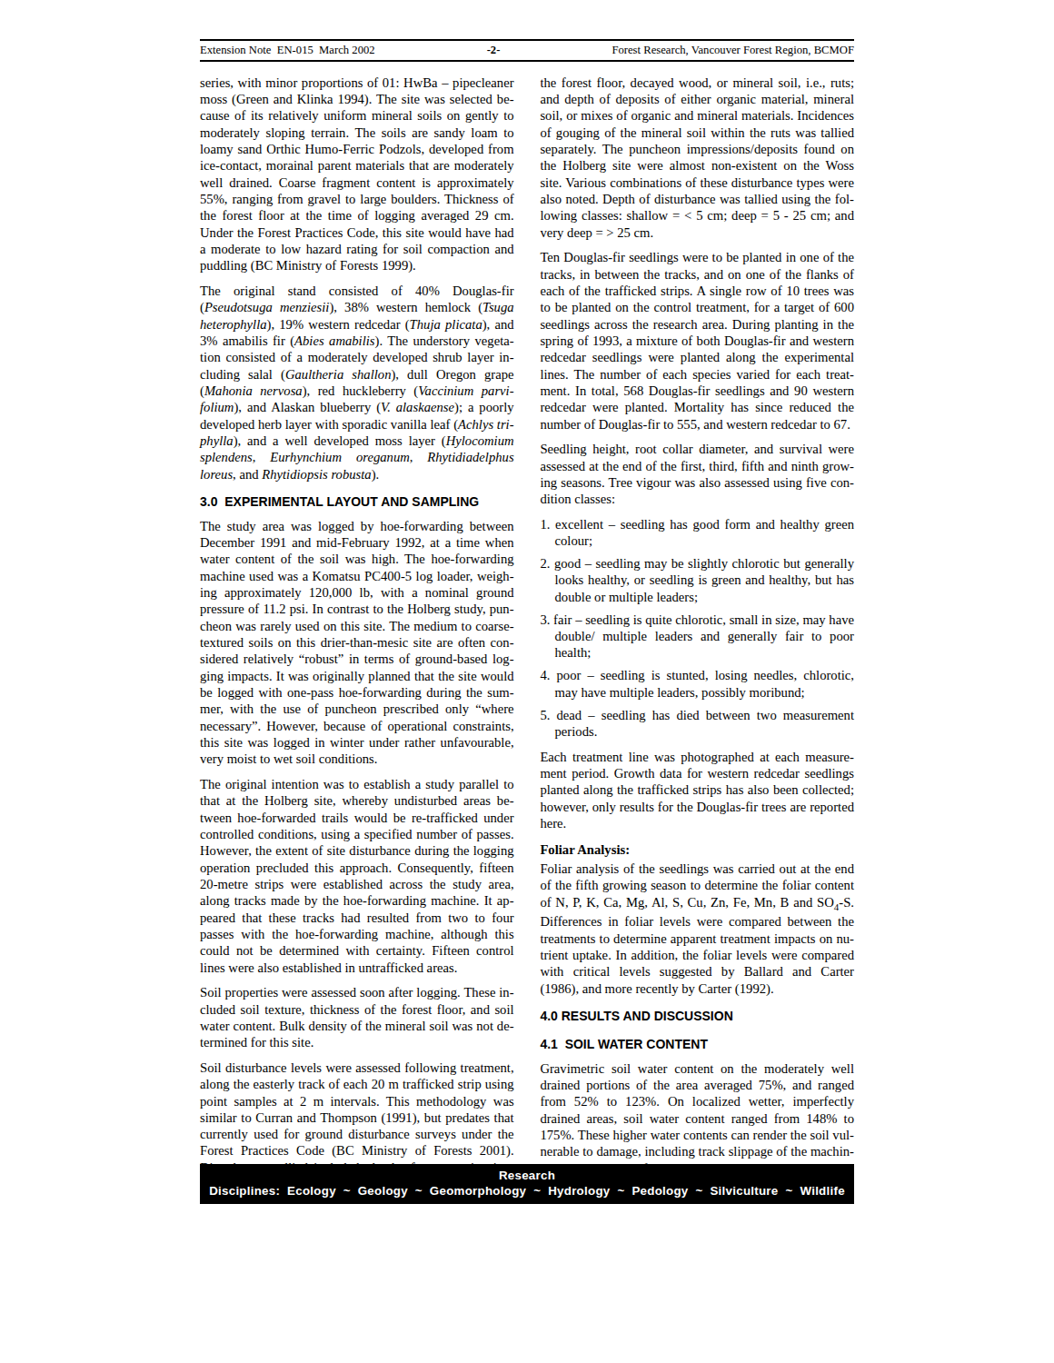Extension Note EN-015 March 2002
-2-
Forest Research, Vancouver Forest Region, BCMOF
series, with minor proportions of 01: HwBa – pipecleaner moss (Green and Klinka 1994). The site was selected because of its relatively uniform mineral soils on gently to moderately sloping terrain. The soils are sandy loam to loamy sand Orthic Humo-Ferric Podzols, developed from ice-contact, morainal parent materials that are moderately well drained. Coarse fragment content is approximately 55%, ranging from gravel to large boulders. Thickness of the forest floor at the time of logging averaged 29 cm. Under the Forest Practices Code, this site would have had a moderate to low hazard rating for soil compaction and puddling (BC Ministry of Forests 1999).
The original stand consisted of 40% Douglas-fir (Pseudotsuga menziesii), 38% western hemlock (Tsuga heterophylla), 19% western redcedar (Thuja plicata), and 3% amabilis fir (Abies amabilis). The understory vegetation consisted of a moderately developed shrub layer including salal (Gaultheria shallon), dull Oregon grape (Mahonia nervosa), red huckleberry (Vaccinium parvifolium), and Alaskan blueberry (V. alaskaense); a poorly developed herb layer with sporadic vanilla leaf (Achlys triphylla), and a well developed moss layer (Hylocomium splendens, Eurhynchium oreganum, Rhytidiadelphus loreus, and Rhytidiopsis robusta).
3.0 EXPERIMENTAL LAYOUT AND SAMPLING
The study area was logged by hoe-forwarding between December 1991 and mid-February 1992, at a time when water content of the soil was high. The hoe-forwarding machine used was a Komatsu PC400-5 log loader, weighing approximately 120,000 lb, with a nominal ground pressure of 11.2 psi. In contrast to the Holberg study, puncheon was rarely used on this site. The medium to coarse-textured soils on this drier-than-mesic site are often considered relatively “robust” in terms of ground-based logging impacts. It was originally planned that the site would be logged with one-pass hoe-forwarding during the summer, with the use of puncheon prescribed only “where necessary”. However, because of operational constraints, this site was logged in winter under rather unfavourable, very moist to wet soil conditions.
The original intention was to establish a study parallel to that at the Holberg site, whereby undisturbed areas between hoe-forwarded trails would be re-trafficked under controlled conditions, using a specified number of passes. However, the extent of site disturbance during the logging operation precluded this approach. Consequently, fifteen 20-metre strips were established across the study area, along tracks made by the hoe-forwarding machine. It appeared that these tracks had resulted from two to four passes with the hoe-forwarding machine, although this could not be determined with certainty. Fifteen control lines were also established in untrafficked areas.
Soil properties were assessed soon after logging. These included soil texture, thickness of the forest floor, and soil water content. Bulk density of the mineral soil was not determined for this site.
Soil disturbance levels were assessed following treatment, along the easterly track of each 20 m trafficked strip using point samples at 2 m intervals. This methodology was similar to Curran and Thompson (1991), but predates that currently used for ground disturbance surveys under the Forest Practices Code (BC Ministry of Forests 2001). Disturbances tallied included: depth of compression into the forest floor, decayed wood, or mineral soil, i.e., ruts; and depth of deposits of either organic material, mineral soil, or mixes of organic and mineral materials. Incidences of gouging of the mineral soil within the ruts was tallied separately. The puncheon impressions/deposits found on the Holberg site were almost non-existent on the Woss site. Various combinations of these disturbance types were also noted. Depth of disturbance was tallied using the following classes: shallow = < 5 cm; deep = 5 - 25 cm; and very deep = > 25 cm.
Ten Douglas-fir seedlings were to be planted in one of the tracks, in between the tracks, and on one of the flanks of each of the trafficked strips. A single row of 10 trees was to be planted on the control treatment, for a target of 600 seedlings across the research area. During planting in the spring of 1993, a mixture of both Douglas-fir and western redcedar seedlings were planted along the experimental lines. The number of each species varied for each treatment. In total, 568 Douglas-fir seedlings and 90 western redcedar were planted. Mortality has since reduced the number of Douglas-fir to 555, and western redcedar to 67.
Seedling height, root collar diameter, and survival were assessed at the end of the first, third, fifth and ninth growing seasons. Tree vigour was also assessed using five condition classes:
excellent – seedling has good form and healthy green colour;
good – seedling may be slightly chlorotic but generally looks healthy, or seedling is green and healthy, but has double or multiple leaders;
fair – seedling is quite chlorotic, small in size, may have double/ multiple leaders and generally fair to poor health;
poor – seedling is stunted, losing needles, chlorotic, may have multiple leaders, possibly moribund;
dead – seedling has died between two measurement periods.
Each treatment line was photographed at each measurement period. Growth data for western redcedar seedlings planted along the trafficked strips has also been collected; however, only results for the Douglas-fir trees are reported here.
Foliar Analysis:
Foliar analysis of the seedlings was carried out at the end of the fifth growing season to determine the foliar content of N, P, K, Ca, Mg, Al, S, Cu, Zn, Fe, Mn, B and SO4-S. Differences in foliar levels were compared between the treatments to determine apparent treatment impacts on nutrient uptake. In addition, the foliar levels were compared with critical levels suggested by Ballard and Carter (1986), and more recently by Carter (1992).
4.0 RESULTS AND DISCUSSION
4.1 SOIL WATER CONTENT
Gravimetric soil water content on the moderately well drained portions of the area averaged 75%, and ranged from 52% to 123%. On localized wetter, imperfectly drained areas, soil water content ranged from 148% to 175%. These higher water contents can render the soil vulnerable to damage, including track slippage of the machinery, and puddling of saturated soil.
Research Disciplines: Ecology ~ Geology ~ Geomorphology ~ Hydrology ~ Pedology ~ Silviculture ~ Wildlife